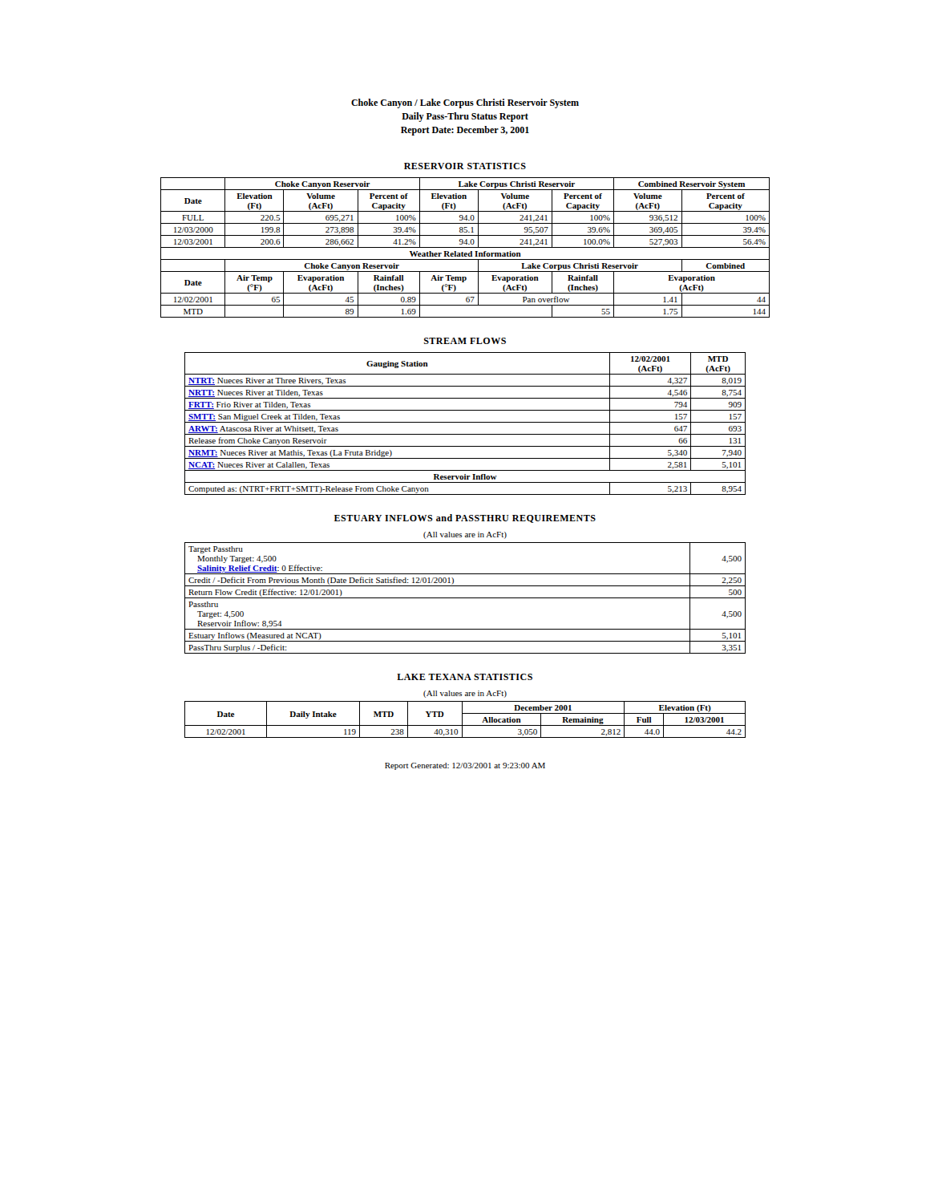Choke Canyon / Lake Corpus Christi Reservoir System
Daily Pass-Thru Status Report
Report Date: December 3, 2001
RESERVOIR STATISTICS
| | Choke Canyon Reservoir | Lake Corpus Christi Reservoir | Combined Reservoir System |
| --- | --- | --- | --- |
| Date | Elevation (Ft) | Volume (AcFt) | Percent of Capacity | Elevation (Ft) | Volume (AcFt) | Percent of Capacity | Volume (AcFt) | Percent of Capacity |
| FULL | 220.5 | 695,271 | 100% | 94.0 | 241,241 | 100% | 936,512 | 100% |
| 12/03/2000 | 199.8 | 273,898 | 39.4% | 85.1 | 95,507 | 39.6% | 369,405 | 39.4% |
| 12/03/2001 | 200.6 | 286,662 | 41.2% | 94.0 | 241,241 | 100.0% | 527,903 | 56.4% |
| Weather Related Information |
| | Choke Canyon Reservoir | Lake Corpus Christi Reservoir | Combined |
| Date | Air Temp (°F) | Evaporation (AcFt) | Rainfall (Inches) | Air Temp (°F) | Evaporation (AcFt) | Rainfall (Inches) | Evaporation (AcFt) |
| 12/02/2001 | 65 | 45 | 0.89 | 67 | Pan overflow | 1.41 | 44 |
| MTD | | 89 | 1.69 | | | 55 | 1.75 | 144 |
STREAM FLOWS
| Gauging Station | 12/02/2001 (AcFt) | MTD (AcFt) |
| --- | --- | --- |
| NTRT: Nueces River at Three Rivers, Texas | 4,327 | 8,019 |
| NRTT: Nueces River at Tilden, Texas | 4,546 | 8,754 |
| FRTT: Frio River at Tilden, Texas | 794 | 909 |
| SMTT: San Miguel Creek at Tilden, Texas | 157 | 157 |
| ARWT: Atascosa River at Whitsett, Texas | 647 | 693 |
| Release from Choke Canyon Reservoir | 66 | 131 |
| NRMT: Nueces River at Mathis, Texas (La Fruta Bridge) | 5,340 | 7,940 |
| NCAT: Nueces River at Calallen, Texas | 2,581 | 5,101 |
| Reservoir Inflow |
| Computed as: (NTRT+FRTT+SMTT)-Release From Choke Canyon | 5,213 | 8,954 |
ESTUARY INFLOWS and PASSTHRU REQUIREMENTS
(All values are in AcFt)
| Target Passthru Monthly Target: 4,500 Salinity Relief Credit : 0 Effective: | 4,500 |
| Credit / -Deficit From Previous Month (Date Deficit Satisfied: 12/01/2001) | 2,250 |
| Return Flow Credit (Effective: 12/01/2001) | 500 |
| Passthru Target: 4,500 Reservoir Inflow: 8,954 | 4,500 |
| Estuary Inflows (Measured at NCAT) | 5,101 |
| PassThru Surplus / -Deficit: | 3,351 |
LAKE TEXANA STATISTICS
(All values are in AcFt)
| Date | Daily Intake | MTD | YTD | December 2001 | Elevation (Ft) |
| --- | --- | --- | --- | --- | --- |
| Allocation | Remaining | Full | 12/03/2001 |
| 12/02/2001 | 119 | 238 | 40,310 | 3,050 | 2,812 | 44.0 | 44.2 |
Report Generated: 12/03/2001 at 9:23:00 AM